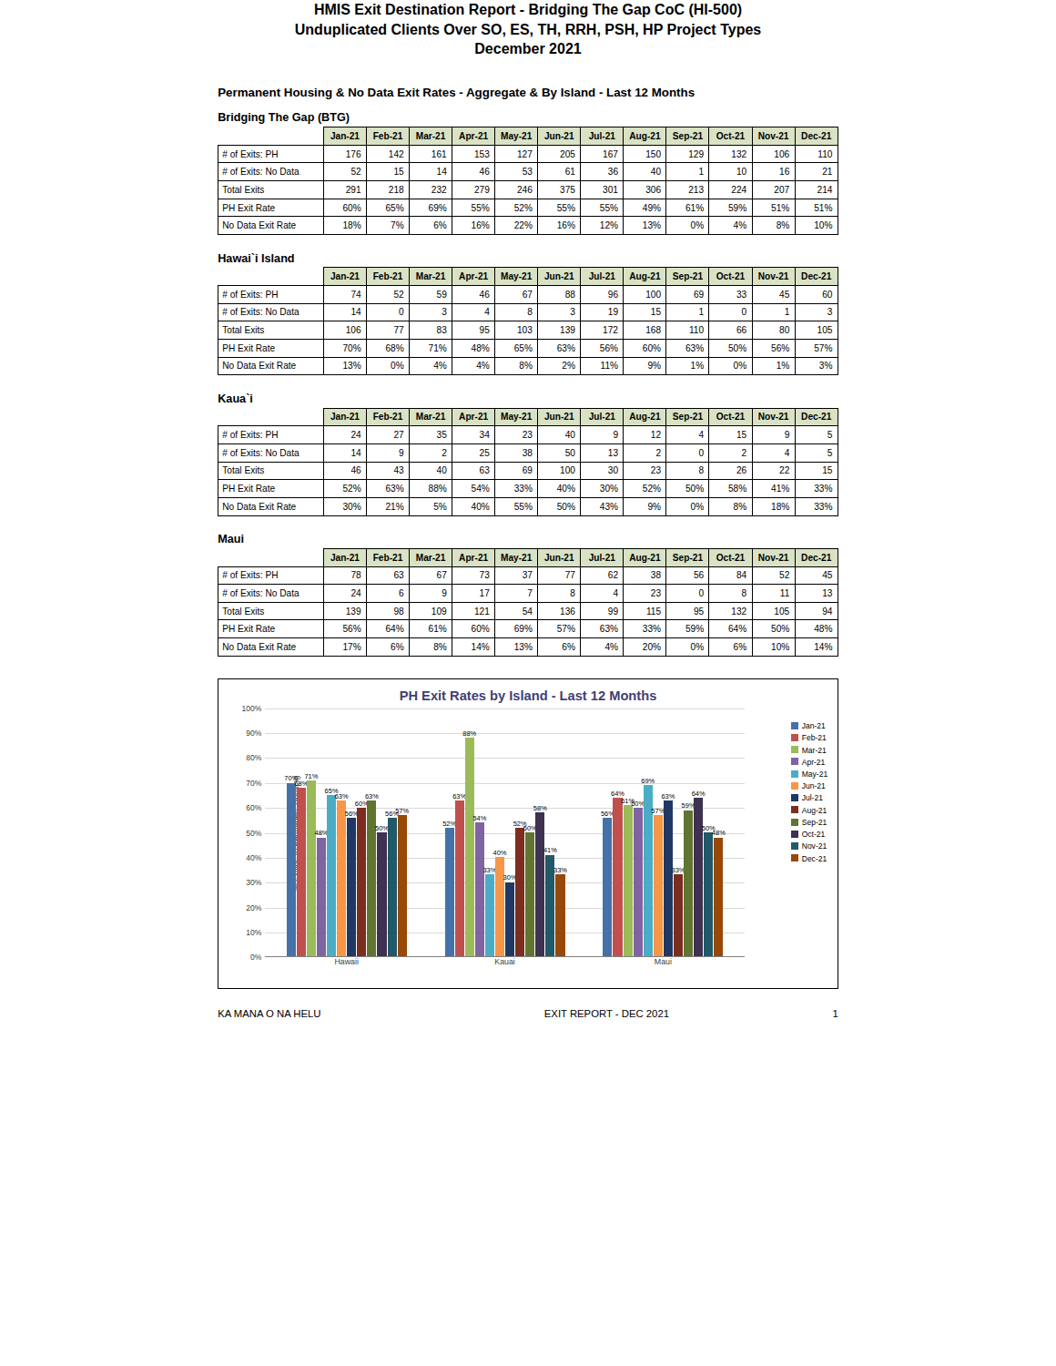HMIS Exit Destination Report - Bridging The Gap CoC (HI-500) Unduplicated Clients Over SO, ES, TH, RRH, PSH, HP Project Types December 2021
Permanent Housing & No Data Exit Rates - Aggregate & By Island - Last 12 Months
Bridging The Gap (BTG)
| | Jan-21 | Feb-21 | Mar-21 | Apr-21 | May-21 | Jun-21 | Jul-21 | Aug-21 | Sep-21 | Oct-21 | Nov-21 | Dec-21 |
| --- | --- | --- | --- | --- | --- | --- | --- | --- | --- | --- | --- | --- |
| # of Exits: PH | 176 | 142 | 161 | 153 | 127 | 205 | 167 | 150 | 129 | 132 | 106 | 110 |
| # of Exits: No Data | 52 | 15 | 14 | 46 | 53 | 61 | 36 | 40 | 1 | 10 | 16 | 21 |
| Total Exits | 291 | 218 | 232 | 279 | 246 | 375 | 301 | 306 | 213 | 224 | 207 | 214 |
| PH Exit Rate | 60% | 65% | 69% | 55% | 52% | 55% | 55% | 49% | 61% | 59% | 51% | 51% |
| No Data Exit Rate | 18% | 7% | 6% | 16% | 22% | 16% | 12% | 13% | 0% | 4% | 8% | 10% |
Hawai`i Island
| | Jan-21 | Feb-21 | Mar-21 | Apr-21 | May-21 | Jun-21 | Jul-21 | Aug-21 | Sep-21 | Oct-21 | Nov-21 | Dec-21 |
| --- | --- | --- | --- | --- | --- | --- | --- | --- | --- | --- | --- | --- |
| # of Exits: PH | 74 | 52 | 59 | 46 | 67 | 88 | 96 | 100 | 69 | 33 | 45 | 60 |
| # of Exits: No Data | 14 | 0 | 3 | 4 | 8 | 3 | 19 | 15 | 1 | 0 | 1 | 3 |
| Total Exits | 106 | 77 | 83 | 95 | 103 | 139 | 172 | 168 | 110 | 66 | 80 | 105 |
| PH Exit Rate | 70% | 68% | 71% | 48% | 65% | 63% | 56% | 60% | 63% | 50% | 56% | 57% |
| No Data Exit Rate | 13% | 0% | 4% | 4% | 8% | 2% | 11% | 9% | 1% | 0% | 1% | 3% |
Kaua`i
| | Jan-21 | Feb-21 | Mar-21 | Apr-21 | May-21 | Jun-21 | Jul-21 | Aug-21 | Sep-21 | Oct-21 | Nov-21 | Dec-21 |
| --- | --- | --- | --- | --- | --- | --- | --- | --- | --- | --- | --- | --- |
| # of Exits: PH | 24 | 27 | 35 | 34 | 23 | 40 | 9 | 12 | 4 | 15 | 9 | 5 |
| # of Exits: No Data | 14 | 9 | 2 | 25 | 38 | 50 | 13 | 2 | 0 | 2 | 4 | 5 |
| Total Exits | 46 | 43 | 40 | 63 | 69 | 100 | 30 | 23 | 8 | 26 | 22 | 15 |
| PH Exit Rate | 52% | 63% | 88% | 54% | 33% | 40% | 30% | 52% | 50% | 58% | 41% | 33% |
| No Data Exit Rate | 30% | 21% | 5% | 40% | 55% | 50% | 43% | 9% | 0% | 8% | 18% | 33% |
Maui
| | Jan-21 | Feb-21 | Mar-21 | Apr-21 | May-21 | Jun-21 | Jul-21 | Aug-21 | Sep-21 | Oct-21 | Nov-21 | Dec-21 |
| --- | --- | --- | --- | --- | --- | --- | --- | --- | --- | --- | --- | --- |
| # of Exits: PH | 78 | 63 | 67 | 73 | 37 | 77 | 62 | 38 | 56 | 84 | 52 | 45 |
| # of Exits: No Data | 24 | 6 | 9 | 17 | 7 | 8 | 4 | 23 | 0 | 8 | 11 | 13 |
| Total Exits | 139 | 98 | 109 | 121 | 54 | 136 | 99 | 115 | 95 | 132 | 105 | 94 |
| PH Exit Rate | 56% | 64% | 61% | 60% | 69% | 57% | 63% | 33% | 59% | 64% | 50% | 48% |
| No Data Exit Rate | 17% | 6% | 8% | 14% | 13% | 6% | 4% | 20% | 0% | 6% | 10% | 14% |
PH Exit Rates by Island - Last 12 Months
% Exiting to Permanent Housing
100%
90%
80%
70%
60%
50%
40%
30%
20%
10%
0%
70%
68%
71%
48%
65%
63%
56%
60%
63%
50%
56%
57%
52%
63%
88%
54%
33%
40%
30%
52%
50%
58%
41%
33%
56%
64%
61%
60%
69%
57%
63%
33%
59%
64%
50%
48%
Hawaii
Kauai
Maui
Jan-21
Feb-21
Mar-21
Apr-21
May-21
Jun-21
Jul-21
Aug-21
Sep-21
Oct-21
Nov-21
Dec-21
KA MANA O NA HELU
EXIT REPORT - DEC 2021
1